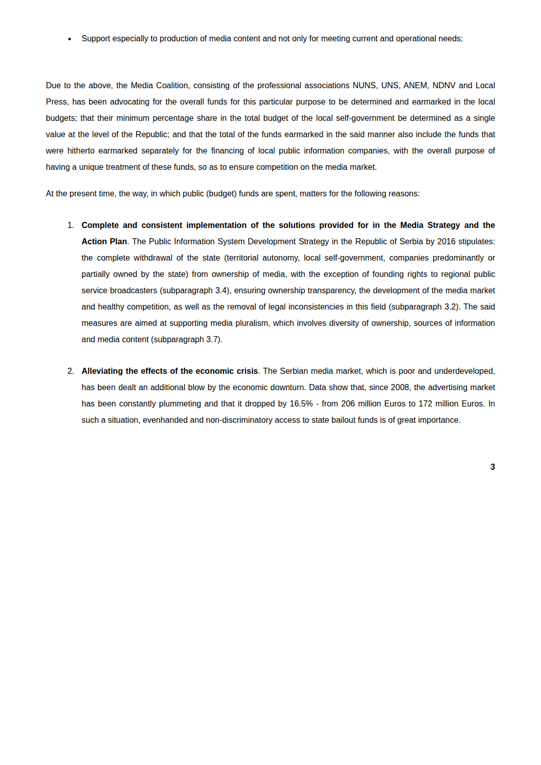Support especially to production of media content and not only for meeting current and operational needs;
Due to the above, the Media Coalition, consisting of the professional associations NUNS, UNS, ANEM, NDNV and Local Press, has been advocating for the overall funds for this particular purpose to be determined and earmarked in the local budgets; that their minimum percentage share in the total budget of the local self-government be determined as a single value at the level of the Republic; and that the total of the funds earmarked in the said manner also include the funds that were hitherto earmarked separately for the financing of local public information companies, with the overall purpose of having a unique treatment of these funds, so as to ensure competition on the media market.
At the present time, the way, in which public (budget) funds are spent, matters for the following reasons:
Complete and consistent implementation of the solutions provided for in the Media Strategy and the Action Plan. The Public Information System Development Strategy in the Republic of Serbia by 2016 stipulates: the complete withdrawal of the state (territorial autonomy, local self-government, companies predominantly or partially owned by the state) from ownership of media, with the exception of founding rights to regional public service broadcasters (subparagraph 3.4), ensuring ownership transparency, the development of the media market and healthy competition, as well as the removal of legal inconsistencies in this field (subparagraph 3.2). The said measures are aimed at supporting media pluralism, which involves diversity of ownership, sources of information and media content (subparagraph 3.7).
Alleviating the effects of the economic crisis. The Serbian media market, which is poor and underdeveloped, has been dealt an additional blow by the economic downturn. Data show that, since 2008, the advertising market has been constantly plummeting and that it dropped by 16.5% - from 206 million Euros to 172 million Euros. In such a situation, evenhanded and non-discriminatory access to state bailout funds is of great importance.
3